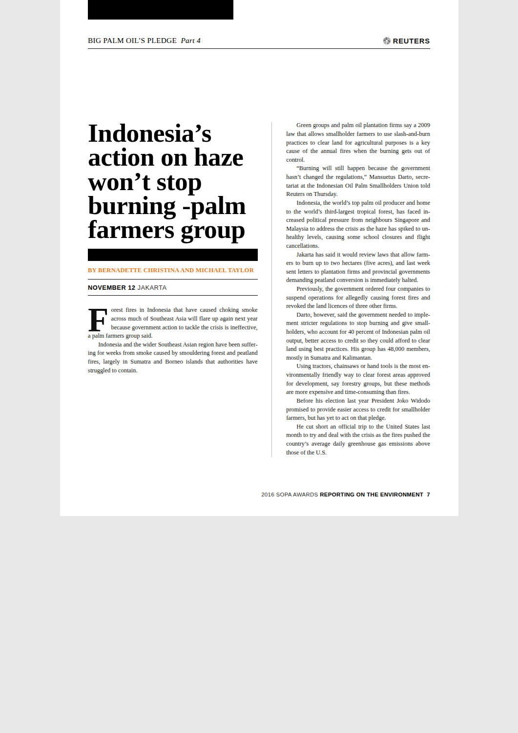BIG PALM OIL’S PLEDGE Part 4
REUTERS
Indonesia’s action on haze won’t stop burning -palm farmers group
BY BERNADETTE CHRISTINA AND MICHAEL TAYLOR
NOVEMBER 12 JAKARTA
Forest fires in Indonesia that have caused choking smoke across much of Southeast Asia will flare up again next year because government action to tackle the crisis is ineffective, a palm farmers group said.
Indonesia and the wider Southeast Asian region have been suffering for weeks from smoke caused by smouldering forest and peatland fires, largely in Sumatra and Borneo islands that authorities have struggled to contain.
Green groups and palm oil plantation firms say a 2009 law that allows smallholder farmers to use slash-and-burn practices to clear land for agricultural purposes is a key cause of the annual fires when the burning gets out of control.
“Burning will still happen because the government hasn’t changed the regulations,” Mansuetus Darto, secretariat at the Indonesian Oil Palm Smallholders Union told Reuters on Thursday.
Indonesia, the world’s top palm oil producer and home to the world’s third-largest tropical forest, has faced increased political pressure from neighbours Singapore and Malaysia to address the crisis as the haze has spiked to unhealthy levels, causing some school closures and flight cancellations.
Jakarta has said it would review laws that allow farmers to burn up to two hectares (five acres), and last week sent letters to plantation firms and provincial governments demanding peatland conversion is immediately halted.
Previously, the government ordered four companies to suspend operations for allegedly causing forest fires and revoked the land licences of three other firms.
Darto, however, said the government needed to implement stricter regulations to stop burning and give smallholders, who account for 40 percent of Indonesian palm oil output, better access to credit so they could afford to clear land using best practices. His group has 48,000 members, mostly in Sumatra and Kalimantan.
Using tractors, chainsaws or hand tools is the most environmentally friendly way to clear forest areas approved for development, say forestry groups, but these methods are more expensive and time-consuming than fires.
Before his election last year President Joko Widodo promised to provide easier access to credit for smallholder farmers, but has yet to act on that pledge.
He cut short an official trip to the United States last month to try and deal with the crisis as the fires pushed the country’s average daily greenhouse gas emissions above those of the U.S.
2016 SOPA AWARDS REPORTING ON THE ENVIRONMENT 7